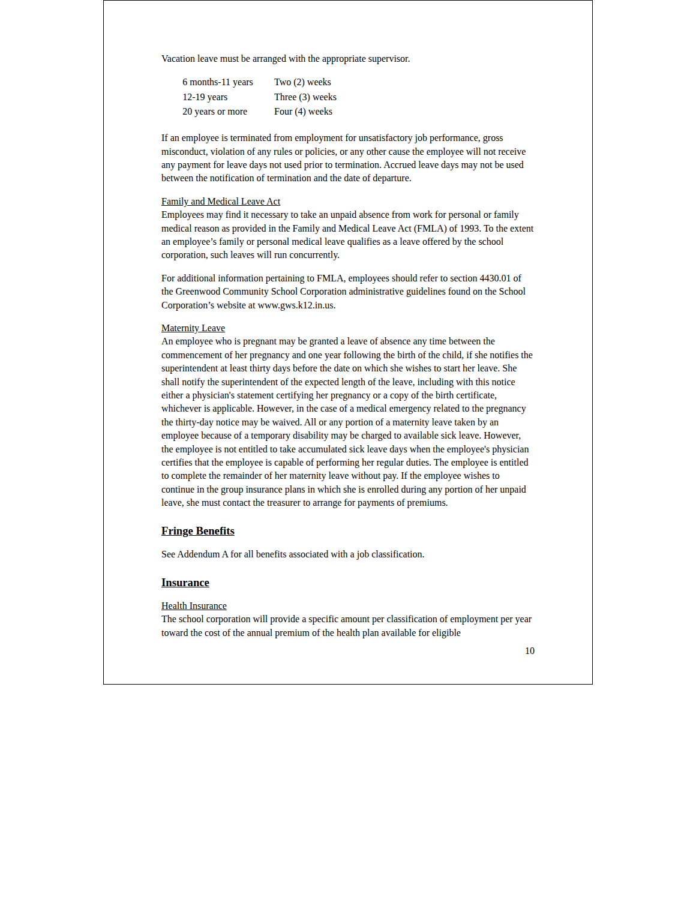Vacation leave must be arranged with the appropriate supervisor.
| 6 months-11 years | Two (2) weeks |
| 12-19 years | Three (3) weeks |
| 20 years or more | Four (4) weeks |
If an employee is terminated from employment for unsatisfactory job performance, gross misconduct, violation of any rules or policies, or any other cause the employee will not receive any payment for leave days not used prior to termination. Accrued leave days may not be used between the notification of termination and the date of departure.
Family and Medical Leave Act
Employees may find it necessary to take an unpaid absence from work for personal or family medical reason as provided in the Family and Medical Leave Act (FMLA) of 1993. To the extent an employee’s family or personal medical leave qualifies as a leave offered by the school corporation, such leaves will run concurrently.
For additional information pertaining to FMLA, employees should refer to section 4430.01 of the Greenwood Community School Corporation administrative guidelines found on the School Corporation’s website at www.gws.k12.in.us.
Maternity Leave
An employee who is pregnant may be granted a leave of absence any time between the commencement of her pregnancy and one year following the birth of the child, if she notifies the superintendent at least thirty days before the date on which she wishes to start her leave. She shall notify the superintendent of the expected length of the leave, including with this notice either a physician's statement certifying her pregnancy or a copy of the birth certificate, whichever is applicable. However, in the case of a medical emergency related to the pregnancy the thirty-day notice may be waived. All or any portion of a maternity leave taken by an employee because of a temporary disability may be charged to available sick leave. However, the employee is not entitled to take accumulated sick leave days when the employee's physician certifies that the employee is capable of performing her regular duties. The employee is entitled to complete the remainder of her maternity leave without pay. If the employee wishes to continue in the group insurance plans in which she is enrolled during any portion of her unpaid leave, she must contact the treasurer to arrange for payments of premiums.
Fringe Benefits
See Addendum A for all benefits associated with a job classification.
Insurance
Health Insurance
The school corporation will provide a specific amount per classification of employment per year toward the cost of the annual premium of the health plan available for eligible
10